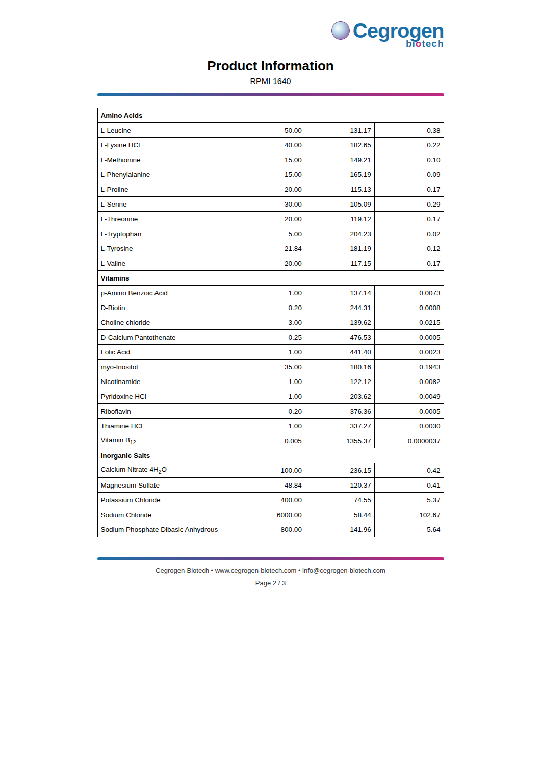Cegrogen
biotech
Product Information
RPMI 1640
| Amino Acids |
| L-Leucine | 50.00 | 131.17 | 0.38 |
| L-Lysine HCl | 40.00 | 182.65 | 0.22 |
| L-Methionine | 15.00 | 149.21 | 0.10 |
| L-Phenylalanine | 15.00 | 165.19 | 0.09 |
| L-Proline | 20.00 | 115.13 | 0.17 |
| L-Serine | 30.00 | 105.09 | 0.29 |
| L-Threonine | 20.00 | 119.12 | 0.17 |
| L-Tryptophan | 5.00 | 204.23 | 0.02 |
| L-Tyrosine | 21.84 | 181.19 | 0.12 |
| L-Valine | 20.00 | 117.15 | 0.17 |
| Vitamins |
| p-Amino Benzoic Acid | 1.00 | 137.14 | 0.0073 |
| D-Biotin | 0.20 | 244.31 | 0.0008 |
| Choline chloride | 3.00 | 139.62 | 0.0215 |
| D-Calcium Pantothenate | 0.25 | 476.53 | 0.0005 |
| Folic Acid | 1.00 | 441.40 | 0.0023 |
| myo-Inositol | 35.00 | 180.16 | 0.1943 |
| Nicotinamide | 1.00 | 122.12 | 0.0082 |
| Pyridoxine HCl | 1.00 | 203.62 | 0.0049 |
| Riboflavin | 0.20 | 376.36 | 0.0005 |
| Thiamine HCl | 1.00 | 337.27 | 0.0030 |
| Vitamin B 12 | 0.005 | 1355.37 | 0.0000037 |
| Inorganic Salts |
| Calcium Nitrate 4H 2 O | 100.00 | 236.15 | 0.42 |
| Magnesium Sulfate | 48.84 | 120.37 | 0.41 |
| Potassium Chloride | 400.00 | 74.55 | 5.37 |
| Sodium Chloride | 6000.00 | 58.44 | 102.67 |
| Sodium Phosphate Dibasic Anhydrous | 800.00 | 141.96 | 5.64 |
Cegrogen-Biotech • www.cegrogen-biotech.com • info@cegrogen-biotech.com
Page 2 / 3